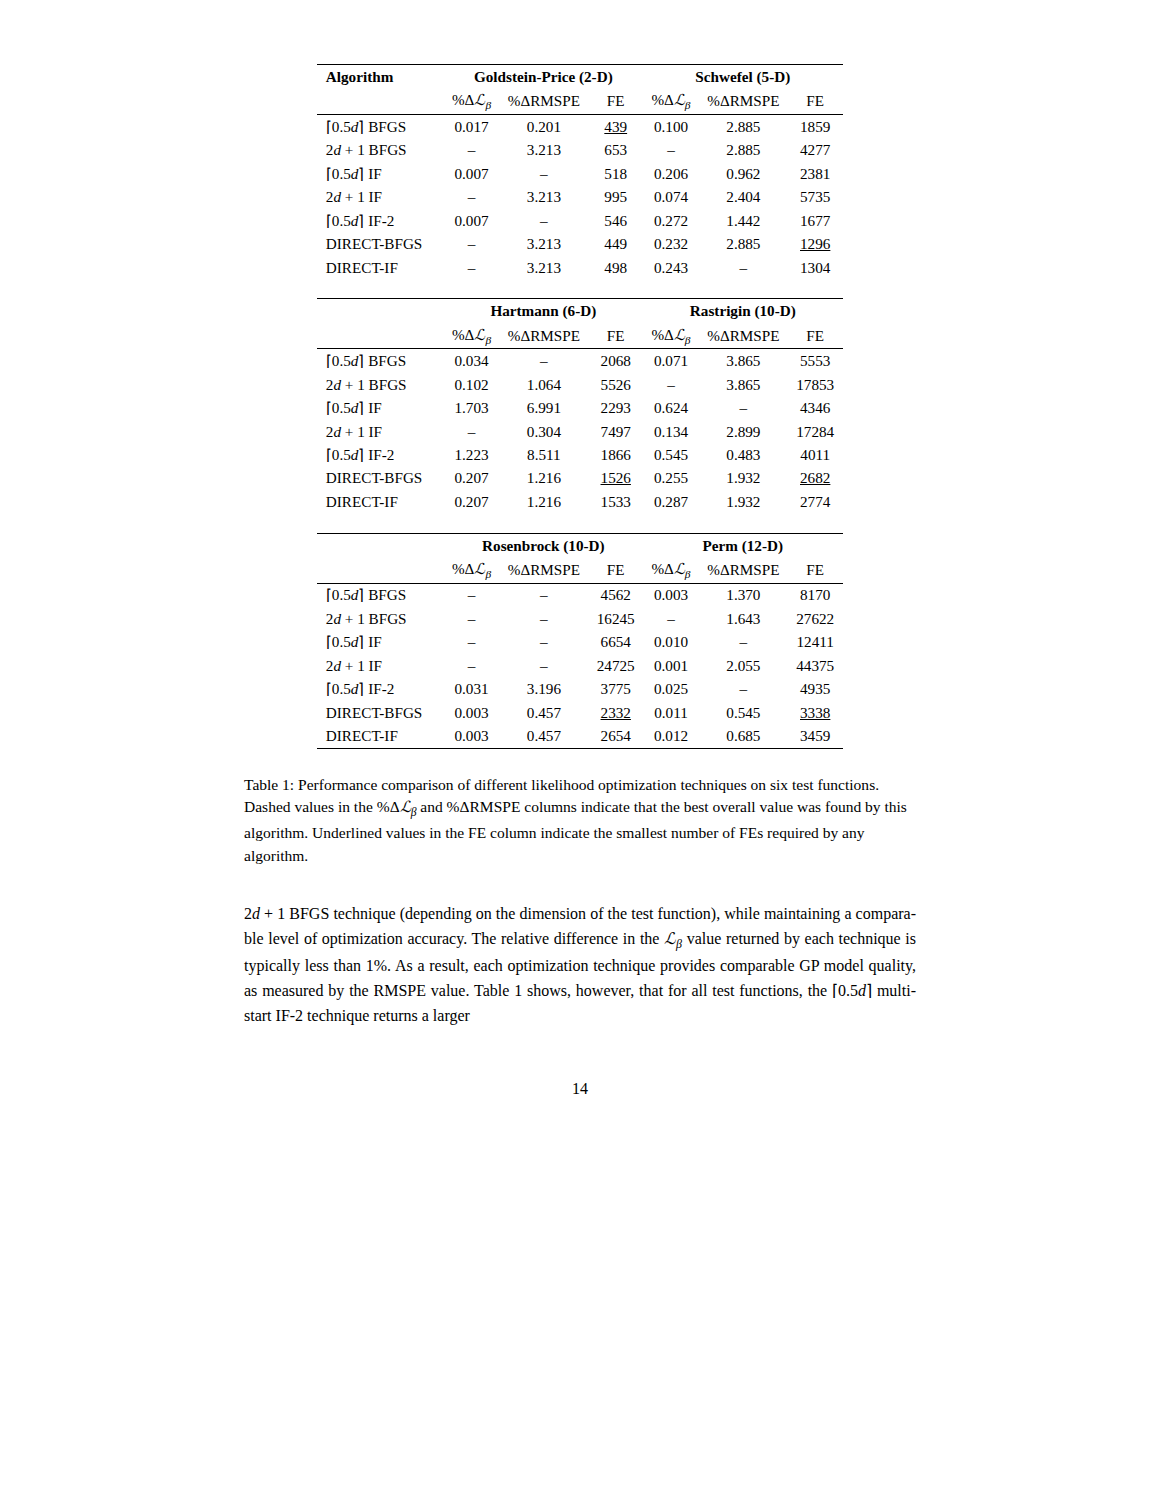| Algorithm | Goldstein-Price (2-D) | Schwefel (5-D) |
| --- | --- | --- |
| | %Δ ℒ β | %ΔRMSPE | FE | %Δ ℒ β | %ΔRMSPE | FE |
| ⌈0.5 d ⌉ BFGS | 0.017 | 0.201 | 439 | 0.100 | 2.885 | 1859 |
| 2 d + 1 BFGS | – | 3.213 | 653 | – | 2.885 | 4277 |
| ⌈0.5 d ⌉ IF | 0.007 | – | 518 | 0.206 | 0.962 | 2381 |
| 2 d + 1 IF | – | 3.213 | 995 | 0.074 | 2.404 | 5735 |
| ⌈0.5 d ⌉ IF-2 | 0.007 | – | 546 | 0.272 | 1.442 | 1677 |
| DIRECT-BFGS | – | 3.213 | 449 | 0.232 | 2.885 | 1296 |
| DIRECT-IF | – | 3.213 | 498 | 0.243 | – | 1304 |
| | Hartmann (6-D) | Rastrigin (10-D) |
| | %Δ ℒ β | %ΔRMSPE | FE | %Δ ℒ β | %ΔRMSPE | FE |
| ⌈0.5 d ⌉ BFGS | 0.034 | – | 2068 | 0.071 | 3.865 | 5553 |
| 2 d + 1 BFGS | 0.102 | 1.064 | 5526 | – | 3.865 | 17853 |
| ⌈0.5 d ⌉ IF | 1.703 | 6.991 | 2293 | 0.624 | – | 4346 |
| 2 d + 1 IF | – | 0.304 | 7497 | 0.134 | 2.899 | 17284 |
| ⌈0.5 d ⌉ IF-2 | 1.223 | 8.511 | 1866 | 0.545 | 0.483 | 4011 |
| DIRECT-BFGS | 0.207 | 1.216 | 1526 | 0.255 | 1.932 | 2682 |
| DIRECT-IF | 0.207 | 1.216 | 1533 | 0.287 | 1.932 | 2774 |
| | Rosenbrock (10-D) | Perm (12-D) |
| | %Δ ℒ β | %ΔRMSPE | FE | %Δ ℒ β | %ΔRMSPE | FE |
| ⌈0.5 d ⌉ BFGS | – | – | 4562 | 0.003 | 1.370 | 8170 |
| 2 d + 1 BFGS | – | – | 16245 | – | 1.643 | 27622 |
| ⌈0.5 d ⌉ IF | – | – | 6654 | 0.010 | – | 12411 |
| 2 d + 1 IF | – | – | 24725 | 0.001 | 2.055 | 44375 |
| ⌈0.5 d ⌉ IF-2 | 0.031 | 3.196 | 3775 | 0.025 | – | 4935 |
| DIRECT-BFGS | 0.003 | 0.457 | 2332 | 0.011 | 0.545 | 3338 |
| DIRECT-IF | 0.003 | 0.457 | 2654 | 0.012 | 0.685 | 3459 |
Table 1: Performance comparison of different likelihood optimization techniques on six test functions. Dashed values in the %Δℒβ and %ΔRMSPE columns indicate that the best overall value was found by this algorithm. Underlined values in the FE column indicate the smallest number of FEs required by any algorithm.
2d + 1 BFGS technique (depending on the dimension of the test function), while maintaining a comparable level of optimization accuracy. The relative difference in the ℒβ value returned by each technique is typically less than 1%. As a result, each optimization technique provides comparable GP model quality, as measured by the RMSPE value. Table 1 shows, however, that for all test functions, the ⌈0.5d⌉ multi-start IF-2 technique returns a larger
14